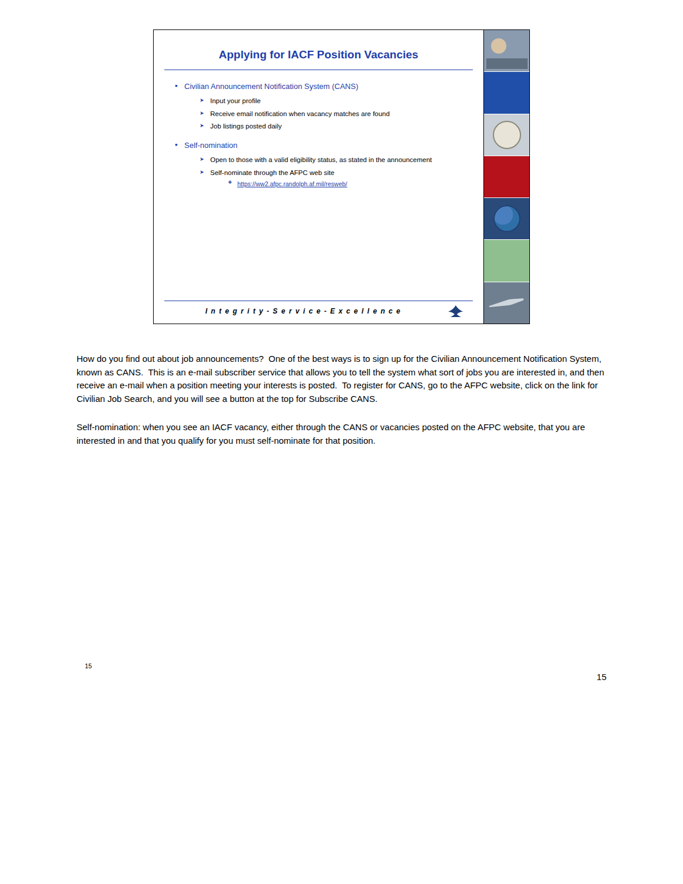Applying for IACF Position Vacancies
Civilian Announcement Notification System (CANS)
Input your profile
Receive email notification when vacancy matches are found
Job listings posted daily
Self-nomination
Open to those with a valid eligibility status, as stated in the announcement
Self-nominate through the AFPC web site
https://ww2.afpc.randolph.af.mil/resweb/
15
I n t e g r i t y - S e r v i c e - E x c e l l e n c e
How do you find out about job announcements? One of the best ways is to sign up for the Civilian Announcement Notification System, known as CANS. This is an e-mail subscriber service that allows you to tell the system what sort of jobs you are interested in, and then receive an e-mail when a position meeting your interests is posted. To register for CANS, go to the AFPC website, click on the link for Civilian Job Search, and you will see a button at the top for Subscribe CANS.
Self-nomination: when you see an IACF vacancy, either through the CANS or vacancies posted on the AFPC website, that you are interested in and that you qualify for you must self-nominate for that position.
15